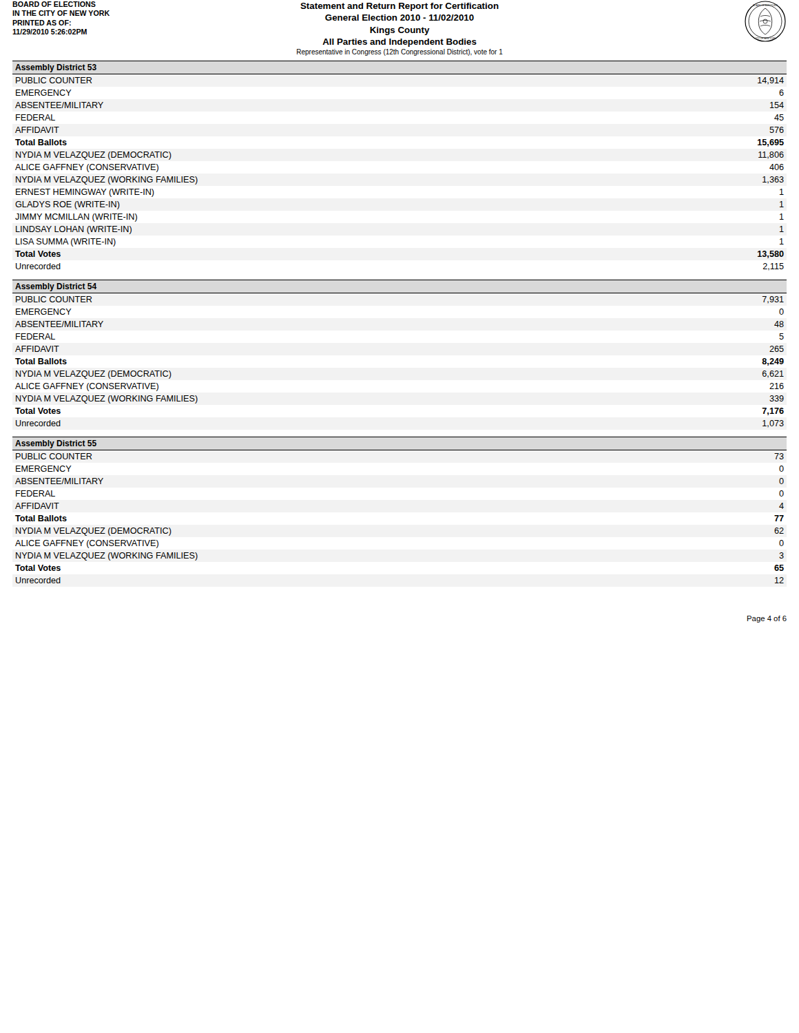BOARD OF ELECTIONS
IN THE CITY OF NEW YORK
PRINTED AS OF:
11/29/2010 5:26:02PM
BOARD OF ELECTIONS CITY OF NEW YORK
Statement and Return Report for Certification
General Election 2010 - 11/02/2010
Kings County
All Parties and Independent Bodies
Representative in Congress (12th Congressional District), vote for 1
Assembly District 53
| PUBLIC COUNTER | 14,914 |
| EMERGENCY | 6 |
| ABSENTEE/MILITARY | 154 |
| FEDERAL | 45 |
| AFFIDAVIT | 576 |
| Total Ballots | 15,695 |
| NYDIA M VELAZQUEZ (DEMOCRATIC) | 11,806 |
| ALICE GAFFNEY (CONSERVATIVE) | 406 |
| NYDIA M VELAZQUEZ (WORKING FAMILIES) | 1,363 |
| ERNEST HEMINGWAY (WRITE-IN) | 1 |
| GLADYS ROE (WRITE-IN) | 1 |
| JIMMY MCMILLAN (WRITE-IN) | 1 |
| LINDSAY LOHAN (WRITE-IN) | 1 |
| LISA SUMMA (WRITE-IN) | 1 |
| Total Votes | 13,580 |
| Unrecorded | 2,115 |
Assembly District 54
| PUBLIC COUNTER | 7,931 |
| EMERGENCY | 0 |
| ABSENTEE/MILITARY | 48 |
| FEDERAL | 5 |
| AFFIDAVIT | 265 |
| Total Ballots | 8,249 |
| NYDIA M VELAZQUEZ (DEMOCRATIC) | 6,621 |
| ALICE GAFFNEY (CONSERVATIVE) | 216 |
| NYDIA M VELAZQUEZ (WORKING FAMILIES) | 339 |
| Total Votes | 7,176 |
| Unrecorded | 1,073 |
Assembly District 55
| PUBLIC COUNTER | 73 |
| EMERGENCY | 0 |
| ABSENTEE/MILITARY | 0 |
| FEDERAL | 0 |
| AFFIDAVIT | 4 |
| Total Ballots | 77 |
| NYDIA M VELAZQUEZ (DEMOCRATIC) | 62 |
| ALICE GAFFNEY (CONSERVATIVE) | 0 |
| NYDIA M VELAZQUEZ (WORKING FAMILIES) | 3 |
| Total Votes | 65 |
| Unrecorded | 12 |
Page 4 of 6